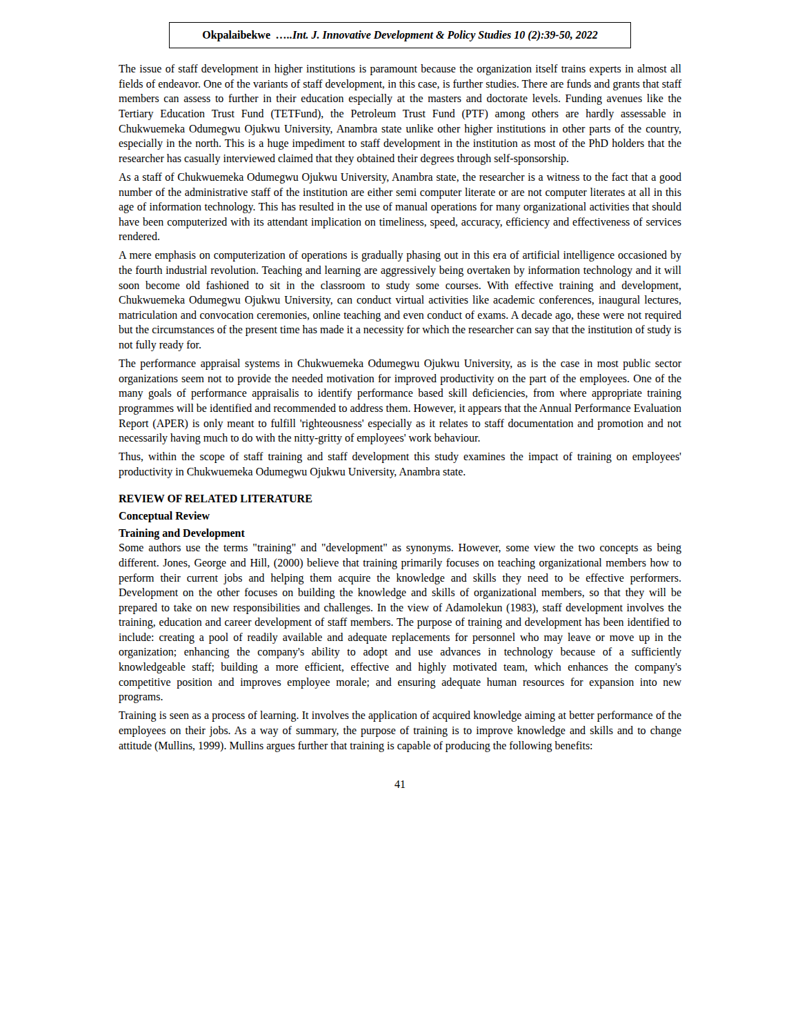Okpalaibekwe …..Int. J. Innovative Development & Policy Studies 10 (2):39-50, 2022
The issue of staff development in higher institutions is paramount because the organization itself trains experts in almost all fields of endeavor. One of the variants of staff development, in this case, is further studies. There are funds and grants that staff members can assess to further in their education especially at the masters and doctorate levels. Funding avenues like the Tertiary Education Trust Fund (TETFund), the Petroleum Trust Fund (PTF) among others are hardly assessable in Chukwuemeka Odumegwu Ojukwu University, Anambra state unlike other higher institutions in other parts of the country, especially in the north. This is a huge impediment to staff development in the institution as most of the PhD holders that the researcher has casually interviewed claimed that they obtained their degrees through self-sponsorship.
As a staff of Chukwuemeka Odumegwu Ojukwu University, Anambra state, the researcher is a witness to the fact that a good number of the administrative staff of the institution are either semi computer literate or are not computer literates at all in this age of information technology. This has resulted in the use of manual operations for many organizational activities that should have been computerized with its attendant implication on timeliness, speed, accuracy, efficiency and effectiveness of services rendered.
A mere emphasis on computerization of operations is gradually phasing out in this era of artificial intelligence occasioned by the fourth industrial revolution. Teaching and learning are aggressively being overtaken by information technology and it will soon become old fashioned to sit in the classroom to study some courses. With effective training and development, Chukwuemeka Odumegwu Ojukwu University, can conduct virtual activities like academic conferences, inaugural lectures, matriculation and convocation ceremonies, online teaching and even conduct of exams. A decade ago, these were not required but the circumstances of the present time has made it a necessity for which the researcher can say that the institution of study is not fully ready for.
The performance appraisal systems in Chukwuemeka Odumegwu Ojukwu University, as is the case in most public sector organizations seem not to provide the needed motivation for improved productivity on the part of the employees. One of the many goals of performance appraisalis to identify performance based skill deficiencies, from where appropriate training programmes will be identified and recommended to address them. However, it appears that the Annual Performance Evaluation Report (APER) is only meant to fulfill 'righteousness' especially as it relates to staff documentation and promotion and not necessarily having much to do with the nitty-gritty of employees' work behaviour.
Thus, within the scope of staff training and staff development this study examines the impact of training on employees' productivity in Chukwuemeka Odumegwu Ojukwu University, Anambra state.
REVIEW OF RELATED LITERATURE
Conceptual Review
Training and Development
Some authors use the terms "training" and "development" as synonyms. However, some view the two concepts as being different. Jones, George and Hill, (2000) believe that training primarily focuses on teaching organizational members how to perform their current jobs and helping them acquire the knowledge and skills they need to be effective performers. Development on the other focuses on building the knowledge and skills of organizational members, so that they will be prepared to take on new responsibilities and challenges. In the view of Adamolekun (1983), staff development involves the training, education and career development of staff members. The purpose of training and development has been identified to include: creating a pool of readily available and adequate replacements for personnel who may leave or move up in the organization; enhancing the company's ability to adopt and use advances in technology because of a sufficiently knowledgeable staff; building a more efficient, effective and highly motivated team, which enhances the company's competitive position and improves employee morale; and ensuring adequate human resources for expansion into new programs.
Training is seen as a process of learning. It involves the application of acquired knowledge aiming at better performance of the employees on their jobs. As a way of summary, the purpose of training is to improve knowledge and skills and to change attitude (Mullins, 1999). Mullins argues further that training is capable of producing the following benefits:
41